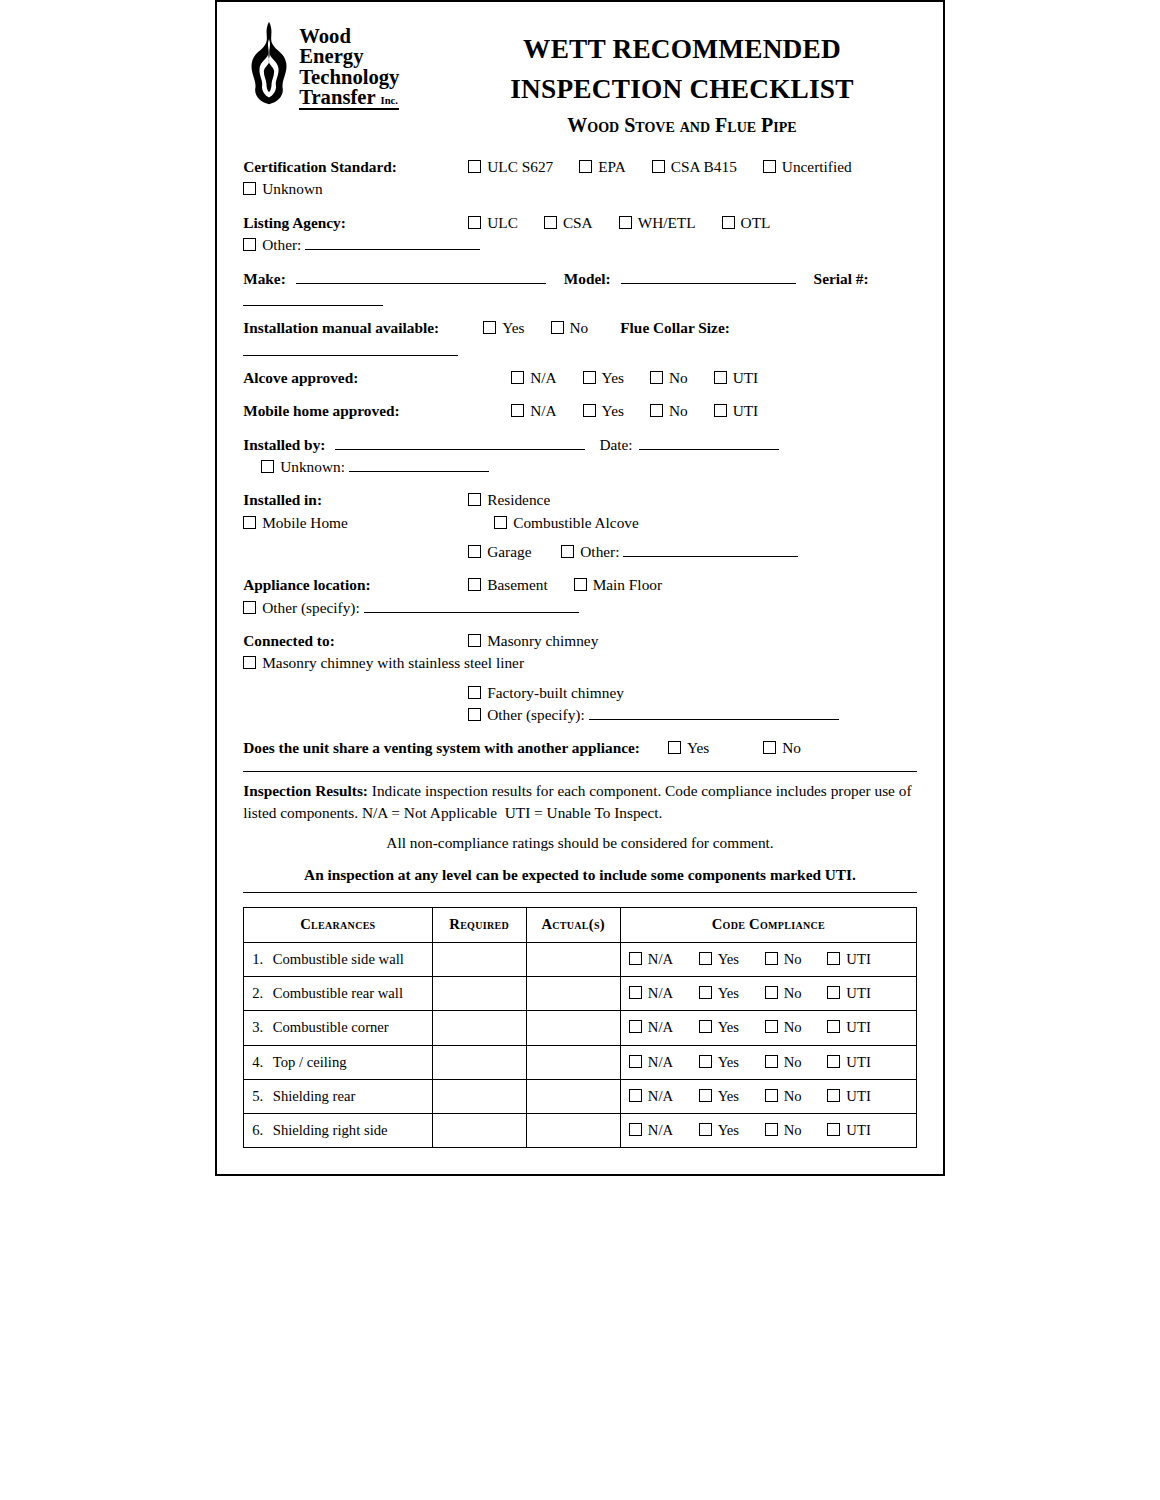Wood
Energy
Technology
Transfer Inc.
WETT RECOMMENDED INSPECTION CHECKLIST
Wood Stove and Flue Pipe
Certification Standard: ULC S627 EPA CSA B415 Uncertified Unknown
Listing Agency: ULC CSA WH/ETL OTL Other:
Make: Model: Serial #:
Installation manual available: Yes No Flue Collar Size:
Alcove approved: N/A Yes No UTI
Mobile home approved: N/A Yes No UTI
Installed by: Date: Unknown:
Installed in: Residence Mobile Home Combustible Alcove
Garage Other:
Appliance location: Basement Main Floor Other (specify):
Connected to: Masonry chimney Masonry chimney with stainless steel liner
Factory-built chimney Other (specify):
Does the unit share a venting system with another appliance: Yes No
Inspection Results: Indicate inspection results for each component. Code compliance includes proper use of listed components. N/A = Not Applicable UTI = Unable To Inspect.
All non-compliance ratings should be considered for comment.
An inspection at any level can be expected to include some components marked UTI.
| Clearances | Required | Actual(s) | Code Compliance |
| --- | --- | --- | --- |
| 1. Combustible side wall | | | N/A Yes No UTI |
| 2. Combustible rear wall | | | N/A Yes No UTI |
| 3. Combustible corner | | | N/A Yes No UTI |
| 4. Top / ceiling | | | N/A Yes No UTI |
| 5. Shielding rear | | | N/A Yes No UTI |
| 6. Shielding right side | | | N/A Yes No UTI |